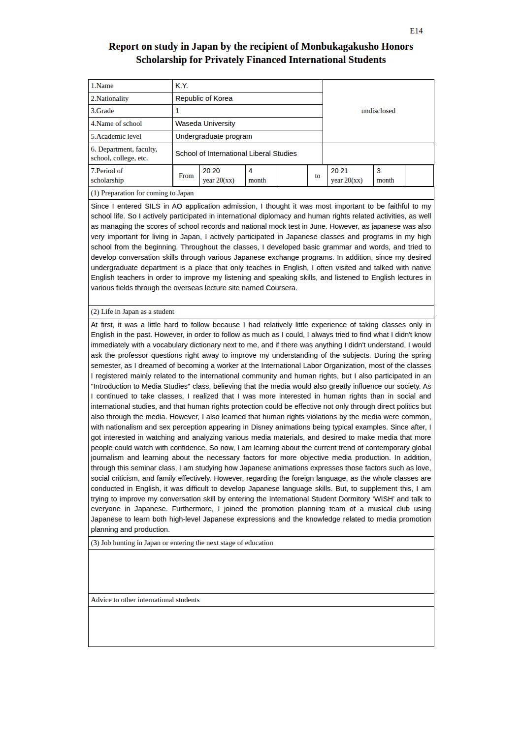E14
Report on study in Japan by the recipient of Monbukagakusho Honors
Scholarship for Privately Financed International Students
| 1.Name | K.Y. | undisclosed |
| 2.Nationality | Republic of Korea |
| 3.Grade | 1 |
| 4.Name of school | Waseda University |
| 5.Academic level | Undergraduate program |
| 6. Department, faculty, school, college, etc. | School of International Liberal Studies | |
| 7.Period of scholarship | / From / 20 20 year 20(xx) / 4 month / / to / 20 21 year 20(xx) / 3 month / / |
| (1) Preparation for coming to Japan |
| Since I entered SILS in AO application admission, I thought it was most important to be faithful to my school life. So I actively participated in international diplomacy and human rights related activities, as well as managing the scores of school records and national mock test in June. However, as japanese was also very important for living in Japan, I actively participated in Japanese classes and programs in my high school from the beginning. Throughout the classes, I developed basic grammar and words, and tried to develop conversation skills through various Japanese exchange programs. In addition, since my desired undergraduate department is a place that only teaches in English, I often visited and talked with native English teachers in order to improve my listening and speaking skills, and listened to English lectures in various fields through the overseas lecture site named Coursera. |
| (2) Life in Japan as a student |
| At first, it was a little hard to follow because I had relatively little experience of taking classes only in English in the past. However, in order to follow as much as I could, I always tried to find what I didn't know immediately with a vocabulary dictionary next to me, and if there was anything I didn't understand, I would ask the professor questions right away to improve my understanding of the subjects. During the spring semester, as I dreamed of becoming a worker at the International Labor Organization, most of the classes I registered mainly related to the international community and human rights, but I also participated in an "Introduction to Media Studies" class, believing that the media would also greatly influence our society. As I continued to take classes, I realized that I was more interested in human rights than in social and international studies, and that human rights protection could be effective not only through direct politics but also through the media. However, I also learned that human rights violations by the media were common, with nationalism and sex perception appearing in Disney animations being typical examples. Since after, I got interested in watching and analyzing various media materials, and desired to make media that more people could watch with confidence. So now, I am learning about the current trend of contemporary global journalism and learning about the necessary factors for more objective media production. In addition, through this seminar class, I am studying how Japanese animations expresses those factors such as love, social criticism, and family effectively. However, regarding the foreign language, as the whole classes are conducted in English, it was difficult to develop Japanese language skills. But, to supplement this, I am trying to improve my conversation skill by entering the International Student Dormitory ‘WISH’ and talk to everyone in Japanese. Furthermore, I joined the promotion planning team of a musical club using Japanese to learn both high-level Japanese expressions and the knowledge related to media promotion planning and production. |
| (3) Job hunting in Japan or entering the next stage of education |
| Advice to other international students |